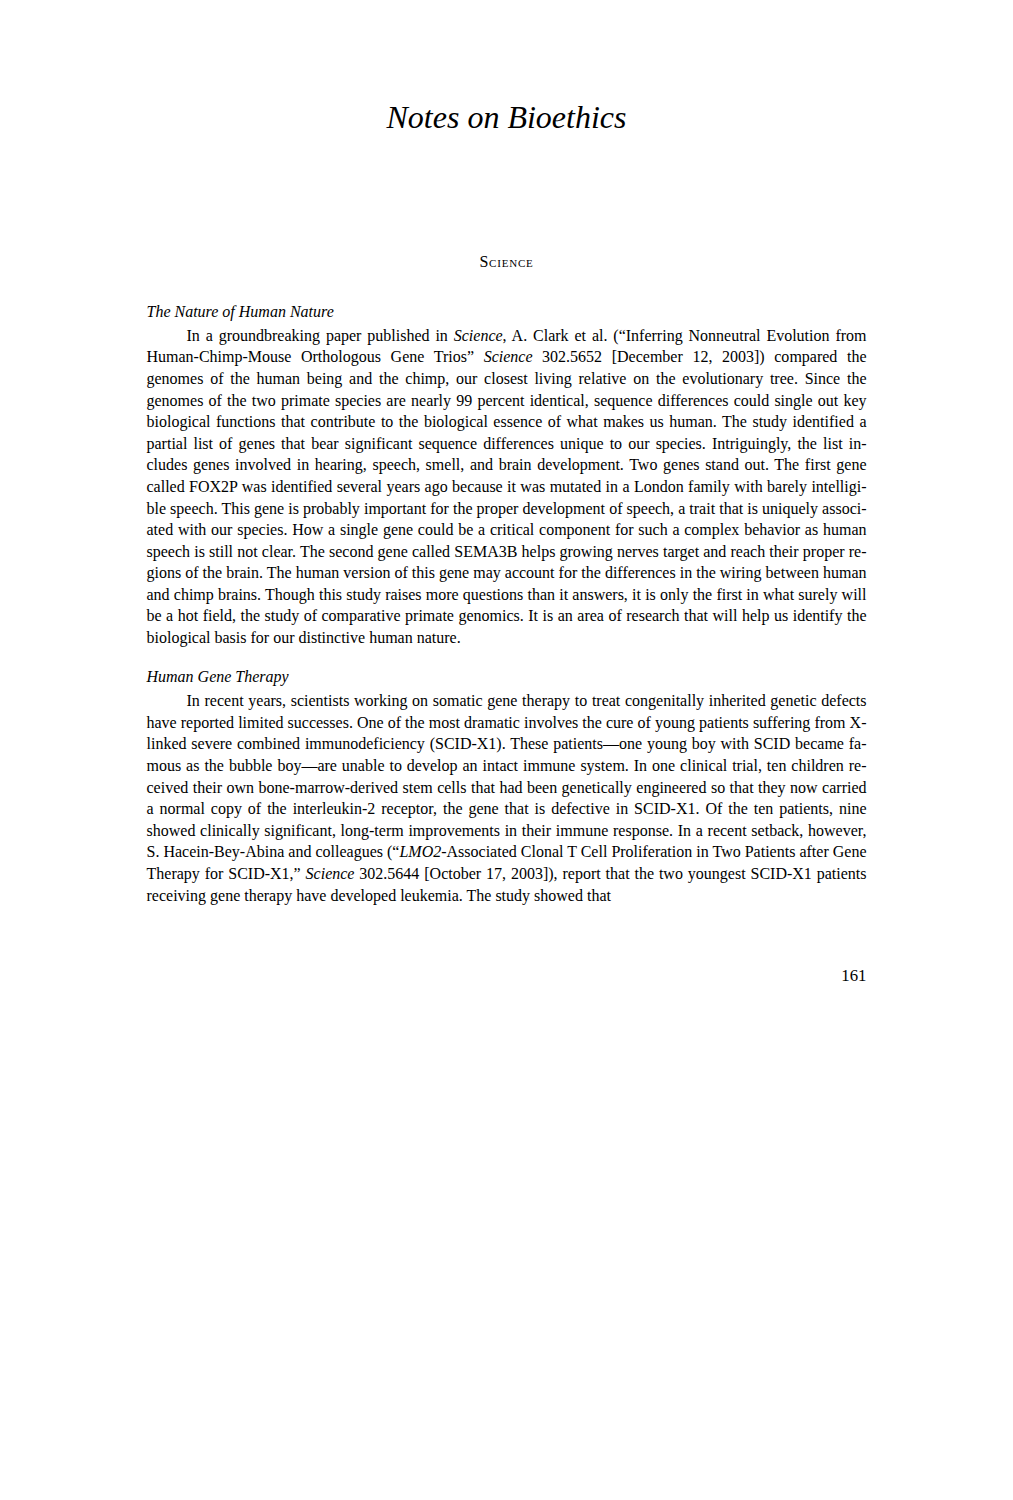Notes on Bioethics
Science
The Nature of Human Nature
In a groundbreaking paper published in Science, A. Clark et al. (“Inferring Nonneutral Evolution from Human-Chimp-Mouse Orthologous Gene Trios” Science 302.5652 [December 12, 2003]) compared the genomes of the human being and the chimp, our closest living relative on the evolutionary tree. Since the genomes of the two primate species are nearly 99 percent identical, sequence differences could single out key biological functions that contribute to the biological essence of what makes us human. The study identified a partial list of genes that bear significant sequence differences unique to our species. Intriguingly, the list includes genes involved in hearing, speech, smell, and brain development. Two genes stand out. The first gene called FOX2P was identified several years ago because it was mutated in a London family with barely intelligible speech. This gene is probably important for the proper development of speech, a trait that is uniquely associated with our species. How a single gene could be a critical component for such a complex behavior as human speech is still not clear. The second gene called SEMA3B helps growing nerves target and reach their proper regions of the brain. The human version of this gene may account for the differences in the wiring between human and chimp brains. Though this study raises more questions than it answers, it is only the first in what surely will be a hot field, the study of comparative primate genomics. It is an area of research that will help us identify the biological basis for our distinctive human nature.
Human Gene Therapy
In recent years, scientists working on somatic gene therapy to treat congenitally inherited genetic defects have reported limited successes. One of the most dramatic involves the cure of young patients suffering from X-linked severe combined immunodeficiency (SCID-X1). These patients—one young boy with SCID became famous as the bubble boy—are unable to develop an intact immune system. In one clinical trial, ten children received their own bone-marrow-derived stem cells that had been genetically engineered so that they now carried a normal copy of the interleukin-2 receptor, the gene that is defective in SCID-X1. Of the ten patients, nine showed clinically significant, long-term improvements in their immune response. In a recent setback, however, S. Hacein-Bey-Abina and colleagues (“LMO2-Associated Clonal T Cell Proliferation in Two Patients after Gene Therapy for SCID-X1,” Science 302.5644 [October 17, 2003]), report that the two youngest SCID-X1 patients receiving gene therapy have developed leukemia. The study showed that
161